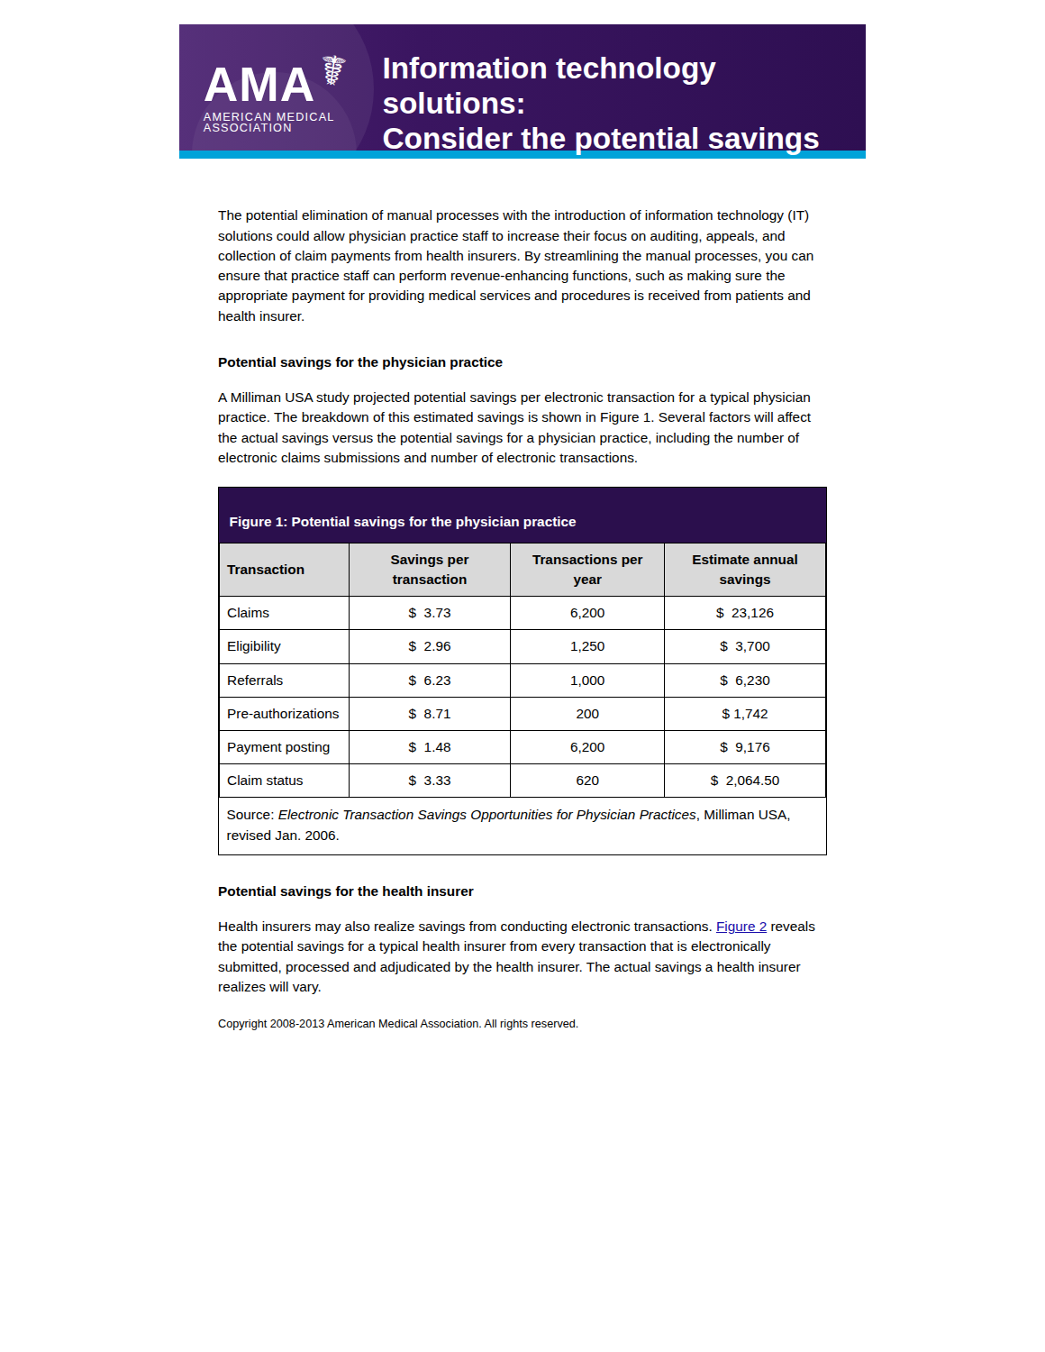AMA
AMERICAN MEDICAL
ASSOCIATION
☤
Information technology solutions:
Consider the potential savings
The potential elimination of manual processes with the introduction of information technology (IT) solutions could allow physician practice staff to increase their focus on auditing, appeals, and collection of claim payments from health insurers. By streamlining the manual processes, you can ensure that practice staff can perform revenue-enhancing functions, such as making sure the appropriate payment for providing medical services and procedures is received from patients and health insurer.
Potential savings for the physician practice
A Milliman USA study projected potential savings per electronic transaction for a typical physician practice. The breakdown of this estimated savings is shown in Figure 1. Several factors will affect the actual savings versus the potential savings for a physician practice, including the number of electronic claims submissions and number of electronic transactions.
Figure 1: Potential savings for the physician practice
| Transaction | Savings per transaction | Transactions per year | Estimate annual savings |
| --- | --- | --- | --- |
| Claims | $ 3.73 | 6,200 | $ 23,126 |
| Eligibility | $ 2.96 | 1,250 | $ 3,700 |
| Referrals | $ 6.23 | 1,000 | $ 6,230 |
| Pre-authorizations | $ 8.71 | 200 | $ 1,742 |
| Payment posting | $ 1.48 | 6,200 | $ 9,176 |
| Claim status | $ 3.33 | 620 | $ 2,064.50 |
| Source: Electronic Transaction Savings Opportunities for Physician Practices , Milliman USA, revised Jan. 2006. |
Potential savings for the health insurer
Health insurers may also realize savings from conducting electronic transactions. Figure 2 reveals the potential savings for a typical health insurer from every transaction that is electronically submitted, processed and adjudicated by the health insurer. The actual savings a health insurer realizes will vary.
Copyright 2008-2013 American Medical Association. All rights reserved.